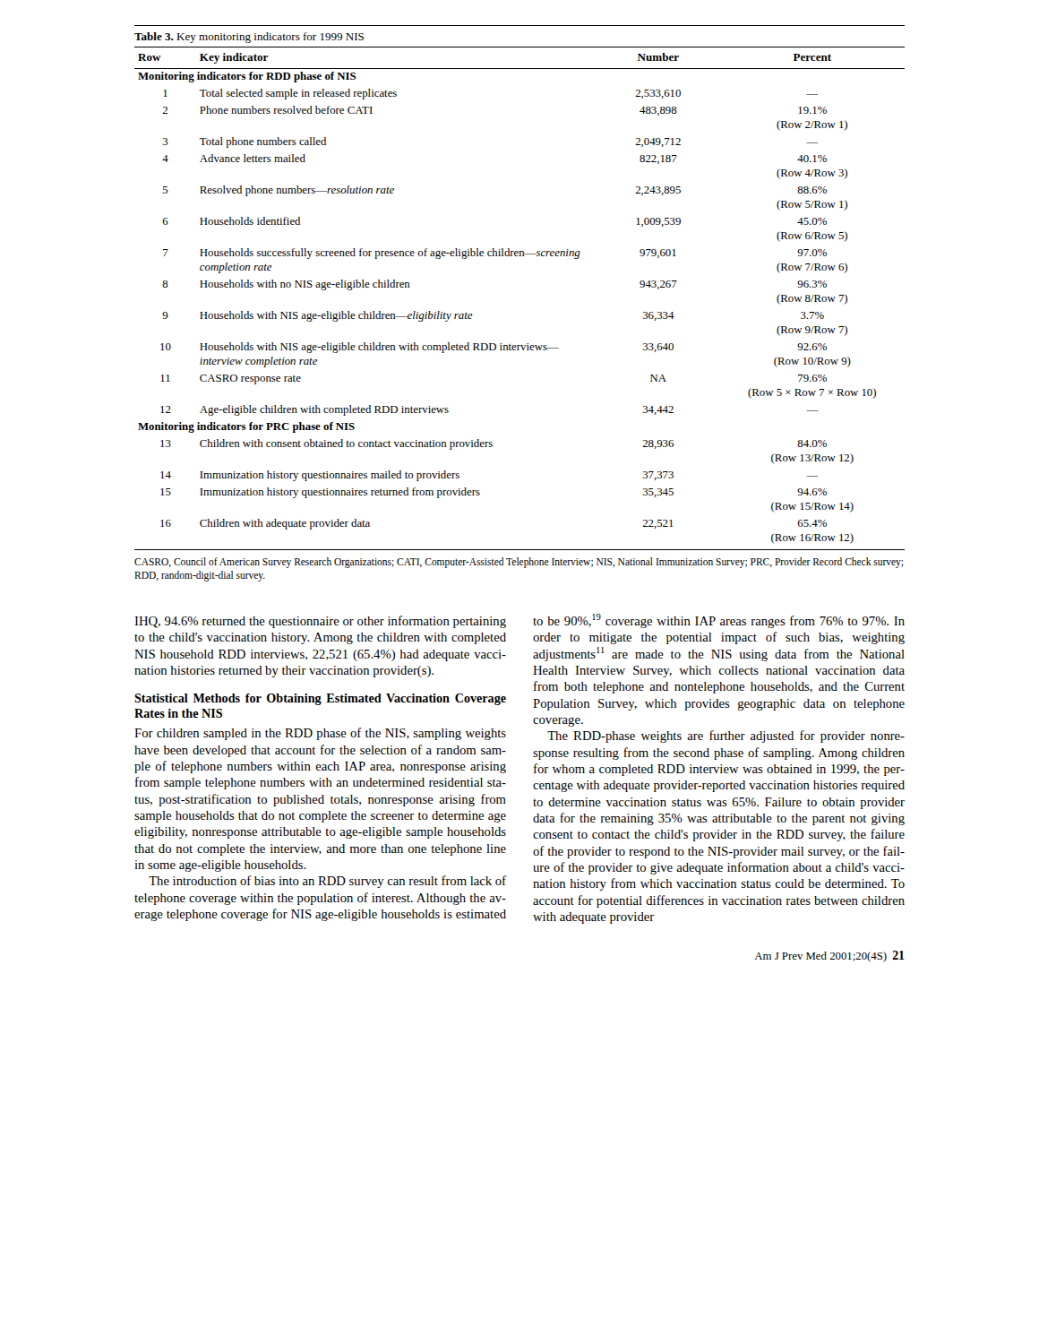Table 3. Key monitoring indicators for 1999 NIS
| Row | Key indicator | Number | Percent |
| --- | --- | --- | --- |
| Monitoring indicators for RDD phase of NIS |
| 1 | Total selected sample in released replicates | 2,533,610 | — |
| 2 | Phone numbers resolved before CATI | 483,898 | 19.1% (Row 2/Row 1) |
| 3 | Total phone numbers called | 2,049,712 | — |
| 4 | Advance letters mailed | 822,187 | 40.1% (Row 4/Row 3) |
| 5 | Resolved phone numbers— resolution rate | 2,243,895 | 88.6% (Row 5/Row 1) |
| 6 | Households identified | 1,009,539 | 45.0% (Row 6/Row 5) |
| 7 | Households successfully screened for presence of age-eligible children— screening completion rate | 979,601 | 97.0% (Row 7/Row 6) |
| 8 | Households with no NIS age-eligible children | 943,267 | 96.3% (Row 8/Row 7) |
| 9 | Households with NIS age-eligible children— eligibility rate | 36,334 | 3.7% (Row 9/Row 7) |
| 10 | Households with NIS age-eligible children with completed RDD interviews— interview completion rate | 33,640 | 92.6% (Row 10/Row 9) |
| 11 | CASRO response rate | NA | 79.6% (Row 5 × Row 7 × Row 10) |
| 12 | Age-eligible children with completed RDD interviews | 34,442 | — |
| Monitoring indicators for PRC phase of NIS |
| 13 | Children with consent obtained to contact vaccination providers | 28,936 | 84.0% (Row 13/Row 12) |
| 14 | Immunization history questionnaires mailed to providers | 37,373 | — |
| 15 | Immunization history questionnaires returned from providers | 35,345 | 94.6% (Row 15/Row 14) |
| 16 | Children with adequate provider data | 22,521 | 65.4% (Row 16/Row 12) |
CASRO, Council of American Survey Research Organizations; CATI, Computer-Assisted Telephone Interview; NIS, National Immunization Survey; PRC, Provider Record Check survey; RDD, random-digit-dial survey.
IHQ, 94.6% returned the questionnaire or other information pertaining to the child's vaccination history. Among the children with completed NIS household RDD interviews, 22,521 (65.4%) had adequate vaccination histories returned by their vaccination provider(s).
Statistical Methods for Obtaining Estimated Vaccination Coverage Rates in the NIS
For children sampled in the RDD phase of the NIS, sampling weights have been developed that account for the selection of a random sample of telephone numbers within each IAP area, nonresponse arising from sample telephone numbers with an undetermined residential status, post-stratification to published totals, nonresponse arising from sample households that do not complete the screener to determine age eligibility, nonresponse attributable to age-eligible sample households that do not complete the interview, and more than one telephone line in some age-eligible households.
The introduction of bias into an RDD survey can result from lack of telephone coverage within the population of interest. Although the average telephone coverage for NIS age-eligible households is estimated to be 90%,19 coverage within IAP areas ranges from 76% to 97%. In order to mitigate the potential impact of such bias, weighting adjustments11 are made to the NIS using data from the National Health Interview Survey, which collects national vaccination data from both telephone and nontelephone households, and the Current Population Survey, which provides geographic data on telephone coverage.
The RDD-phase weights are further adjusted for provider nonresponse resulting from the second phase of sampling. Among children for whom a completed RDD interview was obtained in 1999, the percentage with adequate provider-reported vaccination histories required to determine vaccination status was 65%. Failure to obtain provider data for the remaining 35% was attributable to the parent not giving consent to contact the child's provider in the RDD survey, the failure of the provider to respond to the NIS-provider mail survey, or the failure of the provider to give adequate information about a child's vaccination history from which vaccination status could be determined. To account for potential differences in vaccination rates between children with adequate provider
Am J Prev Med 2001;20(4S)21